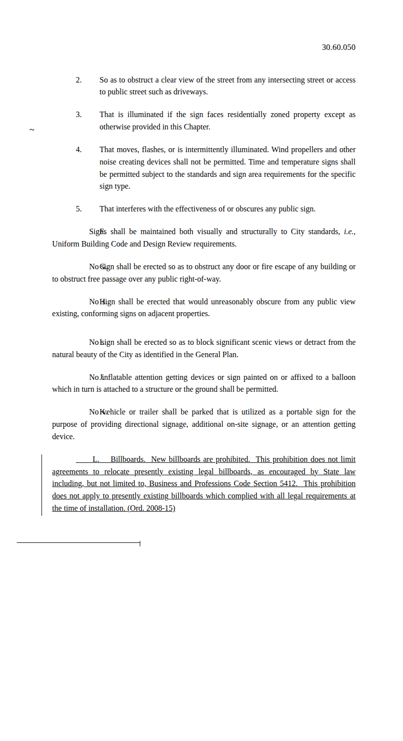30.60.050
2. So as to obstruct a clear view of the street from any intersecting street or access to public street such as driveways.
3. That is illuminated if the sign faces residentially zoned property except as otherwise provided in this Chapter.
4. That moves, flashes, or is intermittently illuminated. Wind propellers and other noise creating devices shall not be permitted. Time and temperature signs shall be permitted subject to the standards and sign area requirements for the specific sign type.
5. That interferes with the effectiveness of or obscures any public sign.
~
F. Signs shall be maintained both visually and structurally to City standards, i.e., Uniform Building Code and Design Review requirements.
G. No sign shall be erected so as to obstruct any door or fire escape of any building or to obstruct free passage over any public right-of-way.
H. No sign shall be erected that would unreasonably obscure from any public view existing, conforming signs on adjacent properties.
I. No sign shall be erected so as to block significant scenic views or detract from the natural beauty of the City as identified in the General Plan.
J. No inflatable attention getting devices or sign painted on or affixed to a balloon which in turn is attached to a structure or the ground shall be permitted.
K. No vehicle or trailer shall be parked that is utilized as a portable sign for the purpose of providing directional signage, additional on-site signage, or an attention getting device.
L. Billboards. New billboards are prohibited. This prohibition does not limit agreements to relocate presently existing legal billboards, as encouraged by State law including, but not limited to, Business and Professions Code Section 5412. This prohibition does not apply to presently existing billboards which complied with all legal requirements at the time of installation. (Ord. 2008-15)